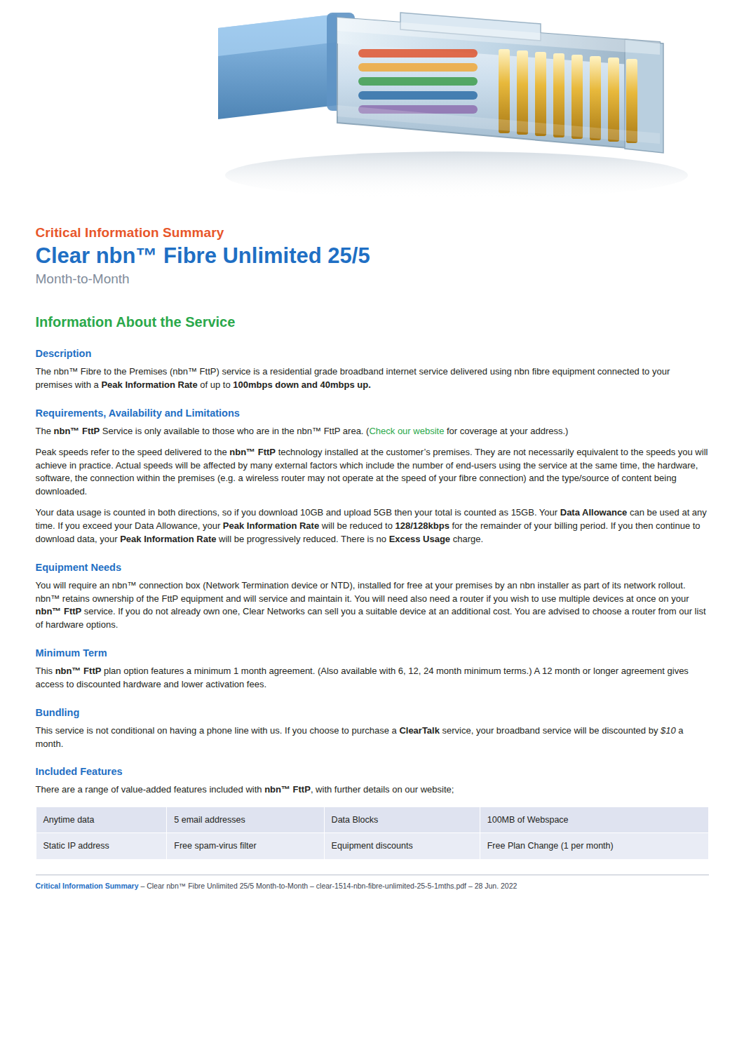Critical Information Summary
Clear nbn™ Fibre Unlimited 25/5
Month-to-Month
Information About the Service
Description
The nbn™ Fibre to the Premises (nbn™ FttP) service is a residential grade broadband internet service delivered using nbn fibre equipment connected to your premises with a Peak Information Rate of up to 100mbps down and 40mbps up.
Requirements, Availability and Limitations
The nbn™ FttP Service is only available to those who are in the nbn™ FttP area. (Check our website for coverage at your address.)
Peak speeds refer to the speed delivered to the nbn™ FttP technology installed at the customer’s premises. They are not necessarily equivalent to the speeds you will achieve in practice. Actual speeds will be affected by many external factors which include the number of end-users using the service at the same time, the hardware, software, the connection within the premises (e.g. a wireless router may not operate at the speed of your fibre connection) and the type/source of content being downloaded.
Your data usage is counted in both directions, so if you download 10GB and upload 5GB then your total is counted as 15GB. Your Data Allowance can be used at any time. If you exceed your Data Allowance, your Peak Information Rate will be reduced to 128/128kbps for the remainder of your billing period. If you then continue to download data, your Peak Information Rate will be progressively reduced. There is no Excess Usage charge.
Equipment Needs
You will require an nbn™ connection box (Network Termination device or NTD), installed for free at your premises by an nbn installer as part of its network rollout. nbn™ retains ownership of the FttP equipment and will service and maintain it. You will need also need a router if you wish to use multiple devices at once on your nbn™ FttP service. If you do not already own one, Clear Networks can sell you a suitable device at an additional cost. You are advised to choose a router from our list of hardware options.
Minimum Term
This nbn™ FttP plan option features a minimum 1 month agreement. (Also available with 6, 12, 24 month minimum terms.) A 12 month or longer agreement gives access to discounted hardware and lower activation fees.
Bundling
This service is not conditional on having a phone line with us. If you choose to purchase a ClearTalk service, your broadband service will be discounted by $10 a month.
Included Features
There are a range of value-added features included with nbn™ FttP, with further details on our website;
| Anytime data | 5 email addresses | Data Blocks | 100MB of Webspace |
| Static IP address | Free spam-virus filter | Equipment discounts | Free Plan Change (1 per month) |
Critical Information Summary – Clear nbn™ Fibre Unlimited 25/5 Month-to-Month – clear-1514-nbn-fibre-unlimited-25-5-1mths.pdf – 28 Jun. 2022